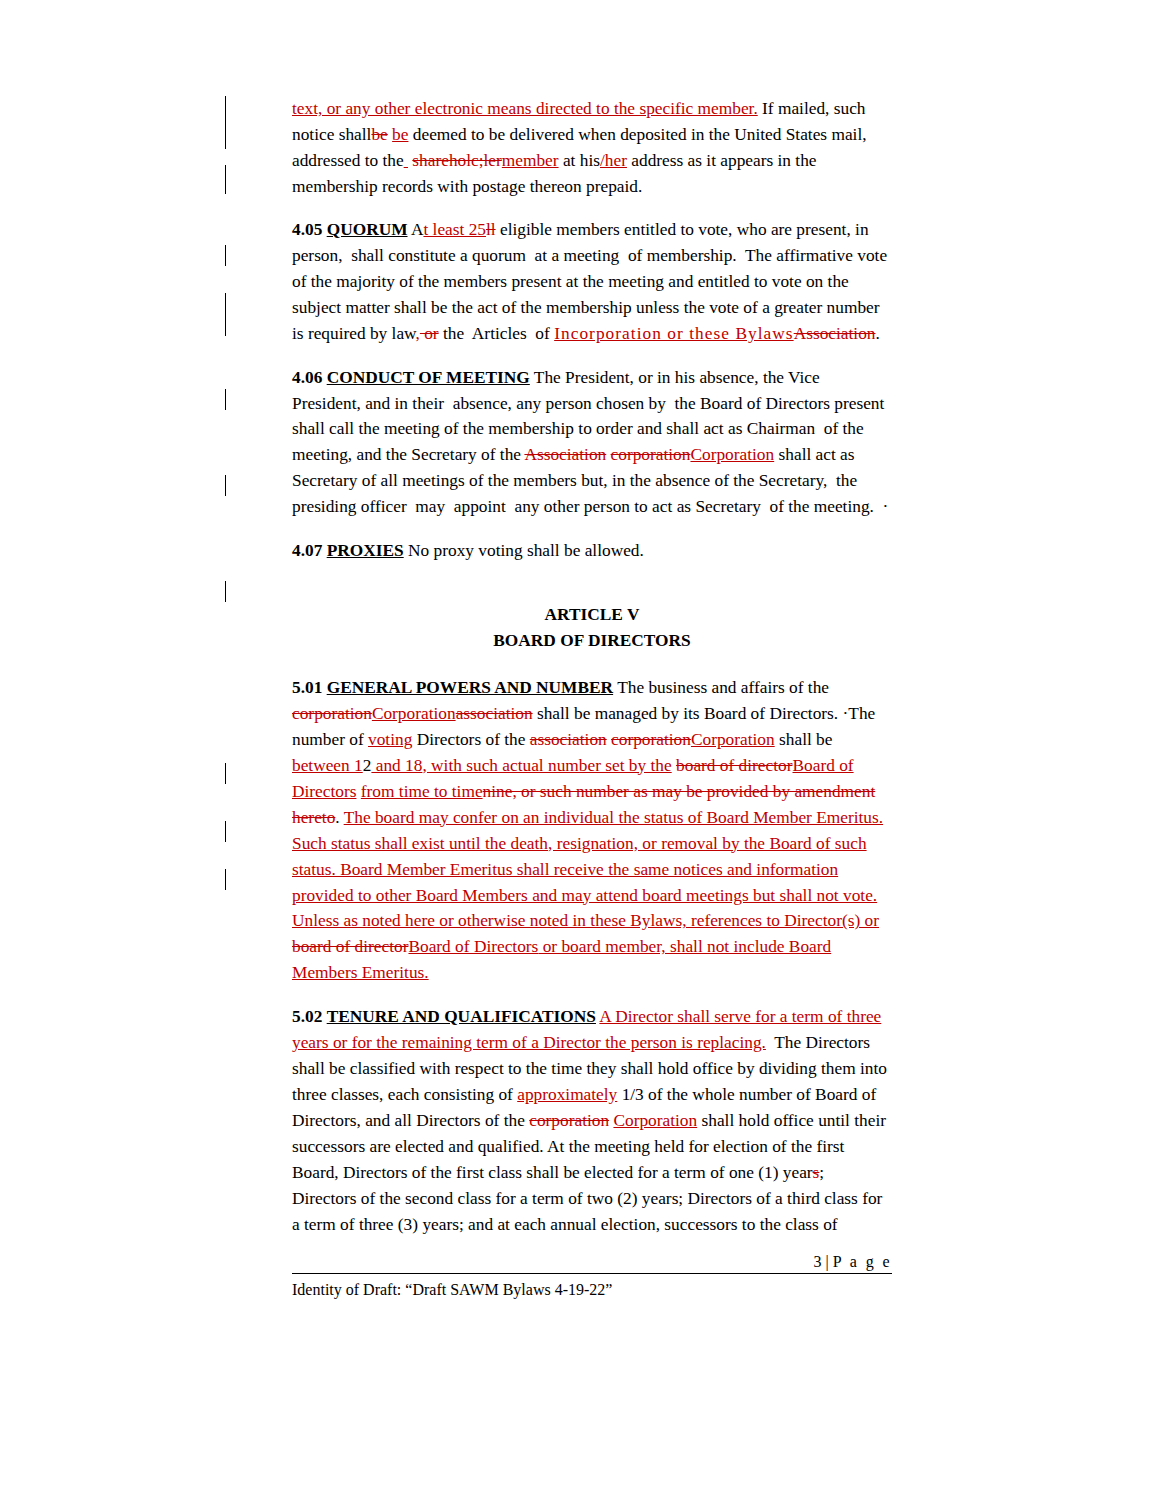text, or any other electronic means directed to the specific member. If mailed, such notice shallbe be deemed to be delivered when deposited in the United States mail, addressed to the shareholc;ler member at his/her address as it appears in the membership records with postage thereon prepaid.
4.05 QUORUM At least 25 ll eligible members entitled to vote, who are present, in person, shall constitute a quorum at a meeting of membership. The affirmative vote of the majority of the members present at the meeting and entitled to vote on the subject matter shall be the act of the membership unless the vote of a greater number is required by law, or the Articles of Incorporation or these Bylaws Association.
4.06 CONDUCT OF MEETING The President, or in his absence, the Vice President, and in their absence, any person chosen by the Board of Directors present shall call the meeting of the membership to order and shall act as Chairman of the meeting, and the Secretary of the Association corporation Corporation shall act as Secretary of all meetings of the members but, in the absence of the Secretary, the presiding officer may appoint any other person to act as Secretary of the meeting. ·
4.07 PROXIES No proxy voting shall be allowed.
ARTICLE V
BOARD OF DIRECTORS
5.01 GENERAL POWERS AND NUMBER The business and affairs of the corporation Corporation association shall be managed by its Board of Directors. ·The number of voting Directors of the association corporation Corporation shall be between 12 and 18, with such actual number set by the board of director Board of Directors from time to time nine, or such number as may be provided by amendment hereto. The board may confer on an individual the status of Board Member Emeritus. Such status shall exist until the death, resignation, or removal by the Board of such status. Board Member Emeritus shall receive the same notices and information provided to other Board Members and may attend board meetings but shall not vote. Unless as noted here or otherwise noted in these Bylaws, references to Director(s) or board of director Board of Directors or board member, shall not include Board Members Emeritus.
5.02 TENURE AND QUALIFICATIONS A Director shall serve for a term of three years or for the remaining term of a Director the person is replacing. The Directors shall be classified with respect to the time they shall hold office by dividing them into three classes, each consisting of approximately 1/3 of the whole number of Board of Directors, and all Directors of the corporation Corporation shall hold office until their successors are elected and qualified. At the meeting held for election of the first Board, Directors of the first class shall be elected for a term of one (1) years; Directors of the second class for a term of two (2) years; Directors of a third class for a term of three (3) years; and at each annual election, successors to the class of
3 | P a g e
Identity of Draft: “Draft SAWM Bylaws 4-19-22”